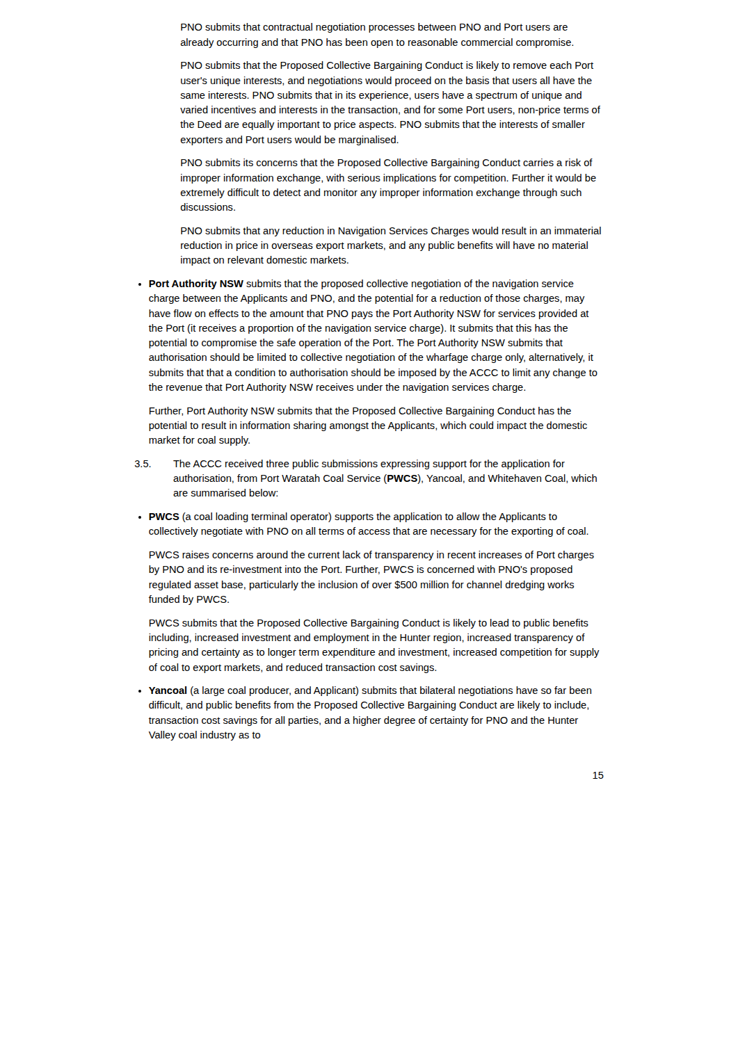PNO submits that contractual negotiation processes between PNO and Port users are already occurring and that PNO has been open to reasonable commercial compromise.
PNO submits that the Proposed Collective Bargaining Conduct is likely to remove each Port user's unique interests, and negotiations would proceed on the basis that users all have the same interests. PNO submits that in its experience, users have a spectrum of unique and varied incentives and interests in the transaction, and for some Port users, non-price terms of the Deed are equally important to price aspects. PNO submits that the interests of smaller exporters and Port users would be marginalised.
PNO submits its concerns that the Proposed Collective Bargaining Conduct carries a risk of improper information exchange, with serious implications for competition. Further it would be extremely difficult to detect and monitor any improper information exchange through such discussions.
PNO submits that any reduction in Navigation Services Charges would result in an immaterial reduction in price in overseas export markets, and any public benefits will have no material impact on relevant domestic markets.
Port Authority NSW submits that the proposed collective negotiation of the navigation service charge between the Applicants and PNO, and the potential for a reduction of those charges, may have flow on effects to the amount that PNO pays the Port Authority NSW for services provided at the Port (it receives a proportion of the navigation service charge). It submits that this has the potential to compromise the safe operation of the Port. The Port Authority NSW submits that authorisation should be limited to collective negotiation of the wharfage charge only, alternatively, it submits that that a condition to authorisation should be imposed by the ACCC to limit any change to the revenue that Port Authority NSW receives under the navigation services charge.
Further, Port Authority NSW submits that the Proposed Collective Bargaining Conduct has the potential to result in information sharing amongst the Applicants, which could impact the domestic market for coal supply.
3.5.
The ACCC received three public submissions expressing support for the application for authorisation, from Port Waratah Coal Service (PWCS), Yancoal, and Whitehaven Coal, which are summarised below:
PWCS (a coal loading terminal operator) supports the application to allow the Applicants to collectively negotiate with PNO on all terms of access that are necessary for the exporting of coal.
PWCS raises concerns around the current lack of transparency in recent increases of Port charges by PNO and its re-investment into the Port. Further, PWCS is concerned with PNO's proposed regulated asset base, particularly the inclusion of over $500 million for channel dredging works funded by PWCS.
PWCS submits that the Proposed Collective Bargaining Conduct is likely to lead to public benefits including, increased investment and employment in the Hunter region, increased transparency of pricing and certainty as to longer term expenditure and investment, increased competition for supply of coal to export markets, and reduced transaction cost savings.
Yancoal (a large coal producer, and Applicant) submits that bilateral negotiations have so far been difficult, and public benefits from the Proposed Collective Bargaining Conduct are likely to include, transaction cost savings for all parties, and a higher degree of certainty for PNO and the Hunter Valley coal industry as to
15